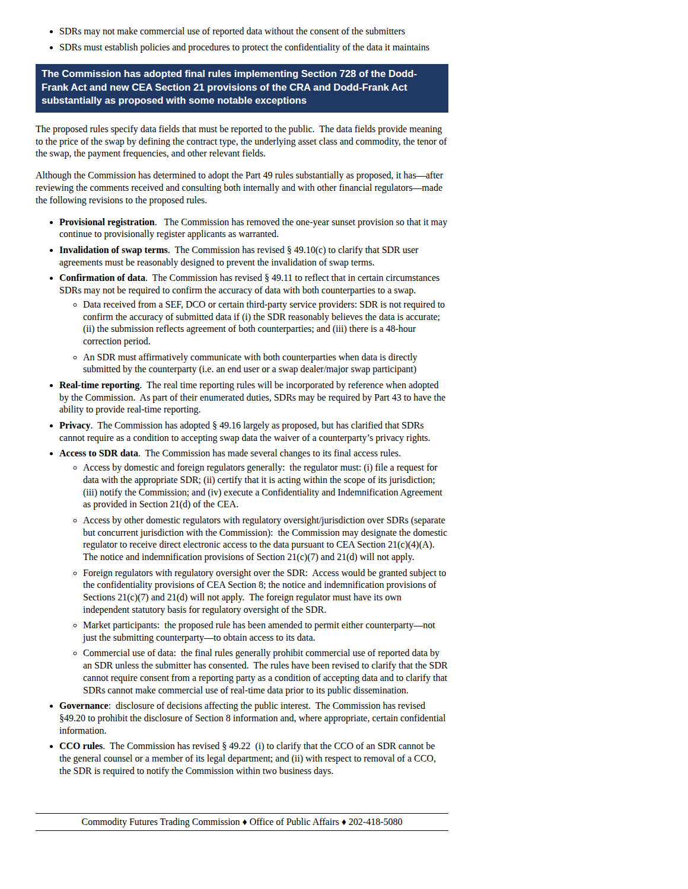SDRs may not make commercial use of reported data without the consent of the submitters
SDRs must establish policies and procedures to protect the confidentiality of the data it maintains
The Commission has adopted final rules implementing Section 728 of the Dodd-Frank Act and new CEA Section 21 provisions of the CRA and Dodd-Frank Act substantially as proposed with some notable exceptions
The proposed rules specify data fields that must be reported to the public. The data fields provide meaning to the price of the swap by defining the contract type, the underlying asset class and commodity, the tenor of the swap, the payment frequencies, and other relevant fields.
Although the Commission has determined to adopt the Part 49 rules substantially as proposed, it has—after reviewing the comments received and consulting both internally and with other financial regulators—made the following revisions to the proposed rules.
Provisional registration. The Commission has removed the one-year sunset provision so that it may continue to provisionally register applicants as warranted.
Invalidation of swap terms. The Commission has revised § 49.10(c) to clarify that SDR user agreements must be reasonably designed to prevent the invalidation of swap terms.
Confirmation of data. The Commission has revised § 49.11 to reflect that in certain circumstances SDRs may not be required to confirm the accuracy of data with both counterparties to a swap.
Data received from a SEF, DCO or certain third-party service providers: SDR is not required to confirm the accuracy of submitted data if (i) the SDR reasonably believes the data is accurate; (ii) the submission reflects agreement of both counterparties; and (iii) there is a 48-hour correction period.
An SDR must affirmatively communicate with both counterparties when data is directly submitted by the counterparty (i.e. an end user or a swap dealer/major swap participant)
Real-time reporting. The real time reporting rules will be incorporated by reference when adopted by the Commission. As part of their enumerated duties, SDRs may be required by Part 43 to have the ability to provide real-time reporting.
Privacy. The Commission has adopted § 49.16 largely as proposed, but has clarified that SDRs cannot require as a condition to accepting swap data the waiver of a counterparty’s privacy rights.
Access to SDR data. The Commission has made several changes to its final access rules.
Access by domestic and foreign regulators generally: the regulator must: (i) file a request for data with the appropriate SDR; (ii) certify that it is acting within the scope of its jurisdiction; (iii) notify the Commission; and (iv) execute a Confidentiality and Indemnification Agreement as provided in Section 21(d) of the CEA.
Access by other domestic regulators with regulatory oversight/jurisdiction over SDRs (separate but concurrent jurisdiction with the Commission): the Commission may designate the domestic regulator to receive direct electronic access to the data pursuant to CEA Section 21(c)(4)(A). The notice and indemnification provisions of Section 21(c)(7) and 21(d) will not apply.
Foreign regulators with regulatory oversight over the SDR: Access would be granted subject to the confidentiality provisions of CEA Section 8; the notice and indemnification provisions of Sections 21(c)(7) and 21(d) will not apply. The foreign regulator must have its own independent statutory basis for regulatory oversight of the SDR.
Market participants: the proposed rule has been amended to permit either counterparty—not just the submitting counterparty—to obtain access to its data.
Commercial use of data: the final rules generally prohibit commercial use of reported data by an SDR unless the submitter has consented. The rules have been revised to clarify that the SDR cannot require consent from a reporting party as a condition of accepting data and to clarify that SDRs cannot make commercial use of real-time data prior to its public dissemination.
Governance: disclosure of decisions affecting the public interest. The Commission has revised §49.20 to prohibit the disclosure of Section 8 information and, where appropriate, certain confidential information.
CCO rules. The Commission has revised § 49.22 (i) to clarify that the CCO of an SDR cannot be the general counsel or a member of its legal department; and (ii) with respect to removal of a CCO, the SDR is required to notify the Commission within two business days.
Commodity Futures Trading Commission ♦ Office of Public Affairs ♦ 202-418-5080